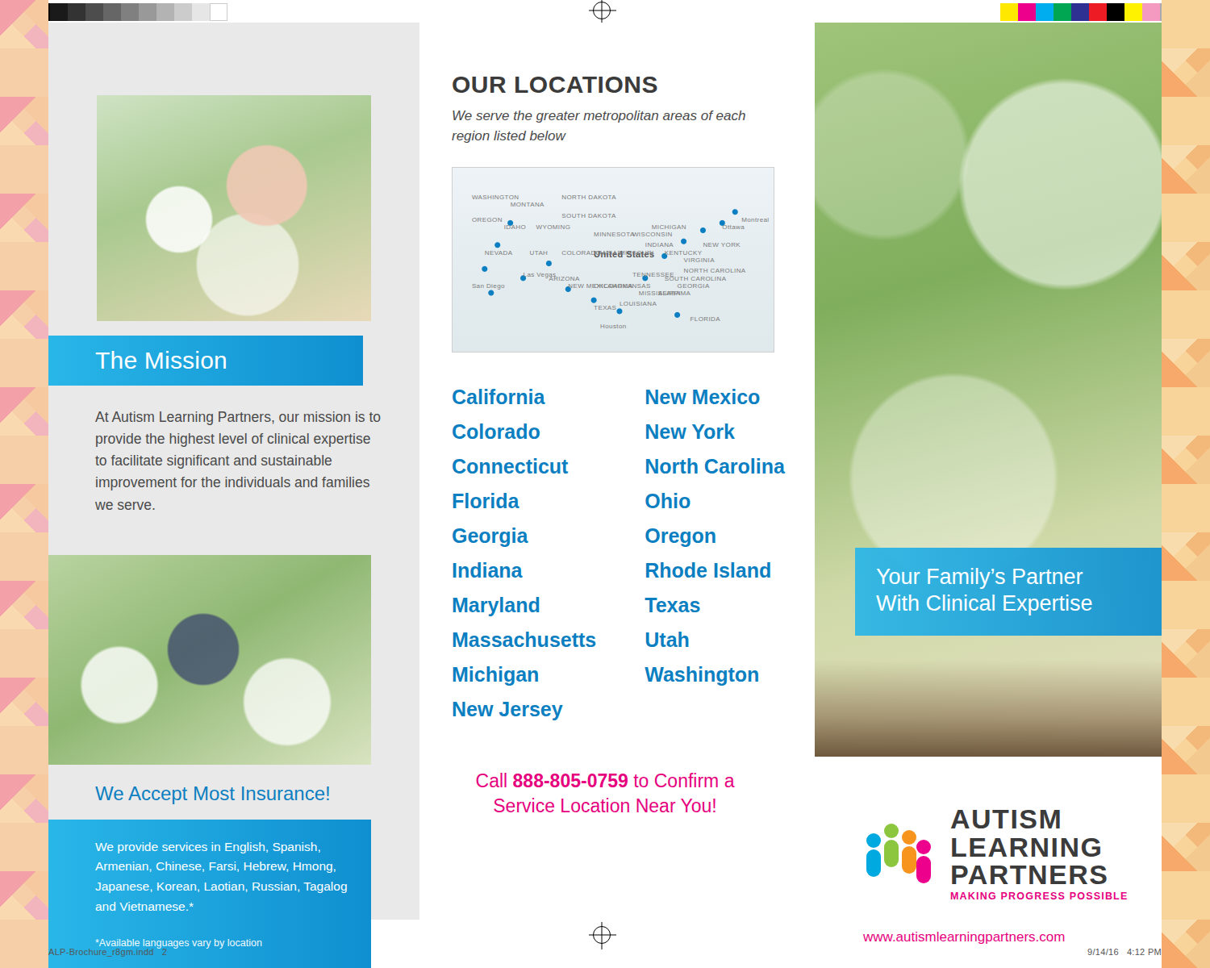The Mission
At Autism Learning Partners, our mission is to provide the highest level of clinical expertise to facilitate significant and sustainable improvement for the individuals and families we serve.
We Accept Most Insurance!
We provide services in English, Spanish, Armenian, Chinese, Farsi, Hebrew, Hmong, Japanese, Korean, Laotian, Russian, Tagalog and Vietnamese.*
*Available languages vary by location
OUR LOCATIONS
We serve the greater metropolitan areas of each region listed below
United States WASHINGTON OREGON MONTANA NORTH DAKOTA SOUTH DAKOTA IDAHO WYOMING NEVADA UTAH COLORADO MINNESOTA KANSAS MISSOURI WISCONSIN MICHIGAN INDIANA KENTUCKY VIRGINIA NEW YORK Ottawa Montreal TENNESSEE ARKANSAS OKLAHOMA ARIZONA Las Vegas San Diego NEW MEXICO TEXAS LOUISIANA MISSISSIPPI ALABAMA GEORGIA SOUTH CAROLINA NORTH CAROLINA FLORIDA Houston
California
Colorado
Connecticut
Florida
Georgia
Indiana
Maryland
Massachusetts
Michigan
New Jersey
New Mexico
New York
North Carolina
Ohio
Oregon
Rhode Island
Texas
Utah
Washington
Call 888-805-0759 to Confirm a
Service Location Near You!
Your Family’s Partner
With Clinical Expertise
AUTISM LEARNING PARTNERS MAKING PROGRESS POSSIBLE
www.autismlearningpartners.com
ALP-Brochure_r8gm.indd 2 9/14/16 4:12 PM